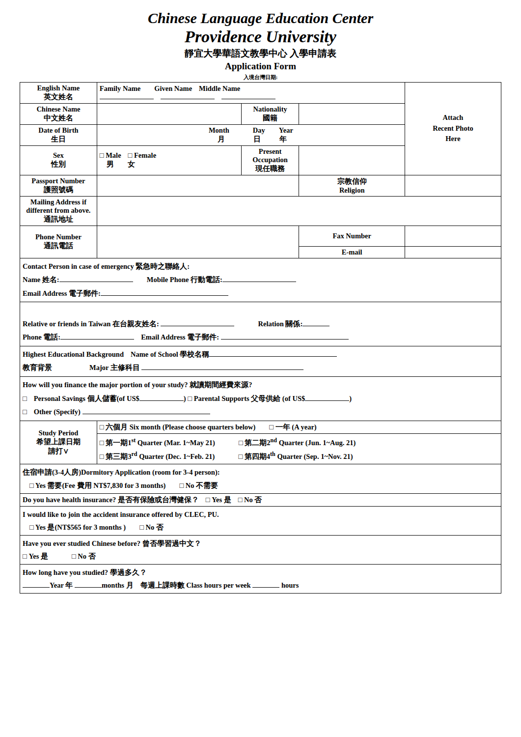Chinese Language Education Center
Providence University
靜宜大學華語文教學中心 入學申請表
Application Form
入境台灣日期:
| English Name 英文姓名 | Family Name Given Name Middle Name | Attach Recent Photo Here |
| Chinese Name 中文姓名 | | Nationality 國籍 | |
| Date of Birth 生日 | Month Day Year 月 日 年 |
| Sex 性別 | □ Male □ Female 男 女 | Present Occupation 現任職務 | |
| Passport Number 護照號碼 | | 宗教信仰 Religion | |
| Mailing Address if different from above. 通訊地址 | |
| Phone Number 通訊電話 | | Fax Number | |
| E-mail | |
| Contact Person in case of emergency 緊急時之聯絡人: Name 姓名: Mobile Phone 行動電話: Email Address 電子郵件: |
| Relative or friends in Taiwan 在台親友姓名: Relation 關係: Phone 電話: Email Address 電子郵件: |
| Highest Educational Background Name of School 學校名稱 教育背景 Major 主修科目 |
| How will you finance the major portion of your study? 就讀期間經費來源? □ Personal Savings 個人儲蓄(of US$ ) □ Parental Supports 父母供給 (of US$ ) □ Other (Specify) |
| Study Period 希望上課日期 請打∨ | □ 六個月 Six month (Please choose quarters below) □ 一年 (A year) |
| □ 第一期1 st Quarter (Mar. 1~May 21) □ 第二期2 nd Quarter (Jun. 1~Aug. 21) □ 第三期3 rd Quarter (Dec. 1~Feb. 21) □ 第四期4 th Quarter (Sep. 1~Nov. 21) |
| 住宿申請(3-4人房)Dormitory Application (room for 3-4 person): □ Yes 需要(Fee 費用 NT$7,830 for 3 months) □ No 不需要 |
| Do you have health insurance? 是否有保險或台灣健保？ □ Yes 是 □ No 否 |
| I would like to join the accident insurance offered by CLEC, PU. □ Yes 是(NT$565 for 3 months ) □ No 否 |
| Have you ever studied Chinese before? 曾否學習過中文？ □ Yes 是 □ No 否 |
| How long have you studied? 學過多久？ Year 年 months 月 每週上課時數 Class hours per week hours |